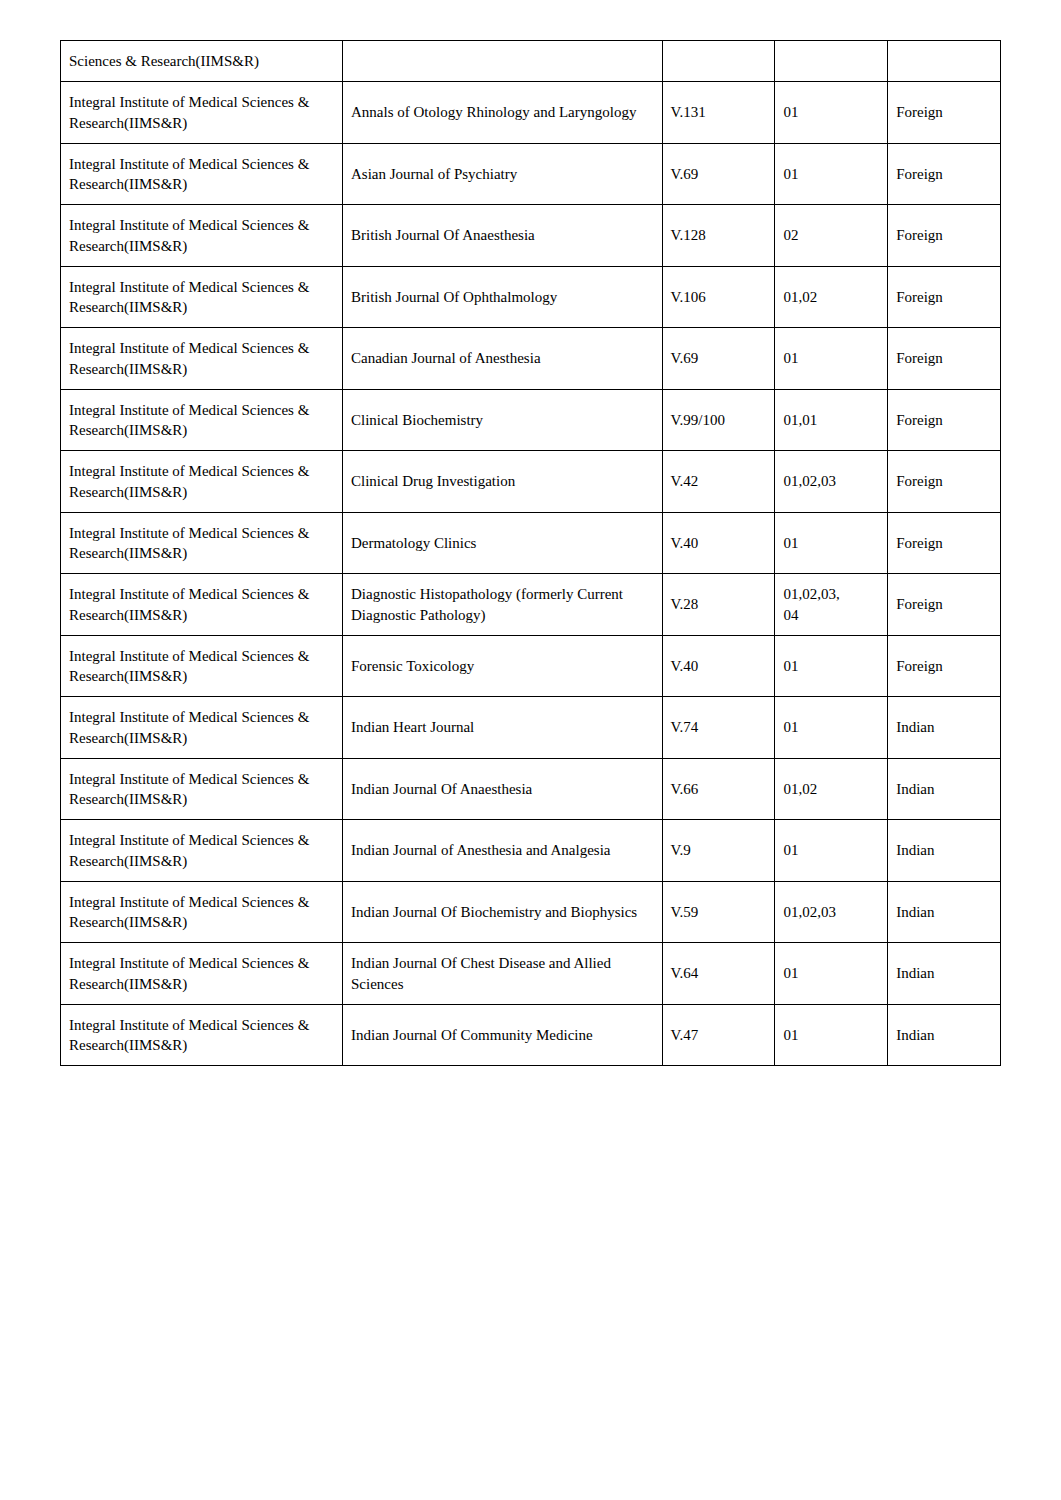| Sciences & Research(IIMS&R) | | | | |
| Integral Institute of Medical Sciences & Research(IIMS&R) | Annals of Otology Rhinology and Laryngology | V.131 | 01 | Foreign |
| Integral Institute of Medical Sciences & Research(IIMS&R) | Asian Journal of Psychiatry | V.69 | 01 | Foreign |
| Integral Institute of Medical Sciences & Research(IIMS&R) | British Journal Of Anaesthesia | V.128 | 02 | Foreign |
| Integral Institute of Medical Sciences & Research(IIMS&R) | British Journal Of Ophthalmology | V.106 | 01,02 | Foreign |
| Integral Institute of Medical Sciences & Research(IIMS&R) | Canadian Journal of Anesthesia | V.69 | 01 | Foreign |
| Integral Institute of Medical Sciences & Research(IIMS&R) | Clinical Biochemistry | V.99/100 | 01,01 | Foreign |
| Integral Institute of Medical Sciences & Research(IIMS&R) | Clinical Drug Investigation | V.42 | 01,02,03 | Foreign |
| Integral Institute of Medical Sciences & Research(IIMS&R) | Dermatology Clinics | V.40 | 01 | Foreign |
| Integral Institute of Medical Sciences & Research(IIMS&R) | Diagnostic Histopathology (formerly Current Diagnostic Pathology) | V.28 | 01,02,03, 04 | Foreign |
| Integral Institute of Medical Sciences & Research(IIMS&R) | Forensic Toxicology | V.40 | 01 | Foreign |
| Integral Institute of Medical Sciences & Research(IIMS&R) | Indian Heart Journal | V.74 | 01 | Indian |
| Integral Institute of Medical Sciences & Research(IIMS&R) | Indian Journal Of Anaesthesia | V.66 | 01,02 | Indian |
| Integral Institute of Medical Sciences & Research(IIMS&R) | Indian Journal of Anesthesia and Analgesia | V.9 | 01 | Indian |
| Integral Institute of Medical Sciences & Research(IIMS&R) | Indian Journal Of Biochemistry and Biophysics | V.59 | 01,02,03 | Indian |
| Integral Institute of Medical Sciences & Research(IIMS&R) | Indian Journal Of Chest Disease and Allied Sciences | V.64 | 01 | Indian |
| Integral Institute of Medical Sciences & Research(IIMS&R) | Indian Journal Of Community Medicine | V.47 | 01 | Indian |